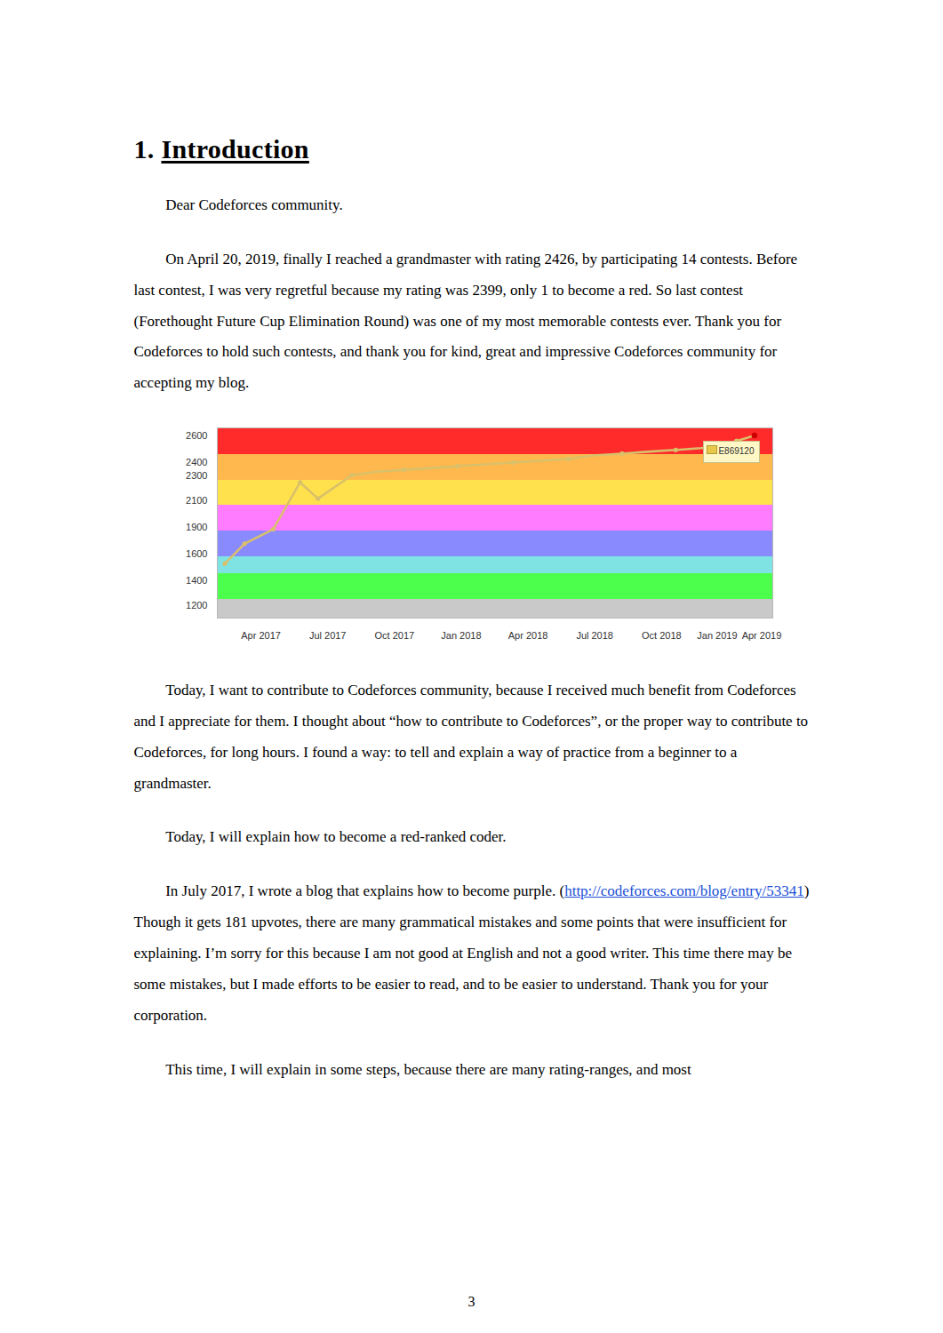1. Introduction
Dear Codeforces community.
On April 20, 2019, finally I reached a grandmaster with rating 2426, by participating 14 contests. Before last contest, I was very regretful because my rating was 2399, only 1 to become a red. So last contest (Forethought Future Cup Elimination Round) was one of my most memorable contests ever. Thank you for Codeforces to hold such contests, and thank you for kind, great and impressive Codeforces community for accepting my blog.
2600 2400 2300 2100 1900 1600 1400 1200
E869120
Apr 2017 Jul 2017 Oct 2017 Jan 2018 Apr 2018 Jul 2018 Oct 2018 Jan 2019 Apr 2019
Today, I want to contribute to Codeforces community, because I received much benefit from Codeforces and I appreciate for them. I thought about “how to contribute to Codeforces”, or the proper way to contribute to Codeforces, for long hours. I found a way: to tell and explain a way of practice from a beginner to a grandmaster.
Today, I will explain how to become a red-ranked coder.
In July 2017, I wrote a blog that explains how to become purple. (http://codeforces.com/blog/entry/53341) Though it gets 181 upvotes, there are many grammatical mistakes and some points that were insufficient for explaining. I’m sorry for this because I am not good at English and not a good writer. This time there may be some mistakes, but I made efforts to be easier to read, and to be easier to understand. Thank you for your corporation.
This time, I will explain in some steps, because there are many rating-ranges, and most
3